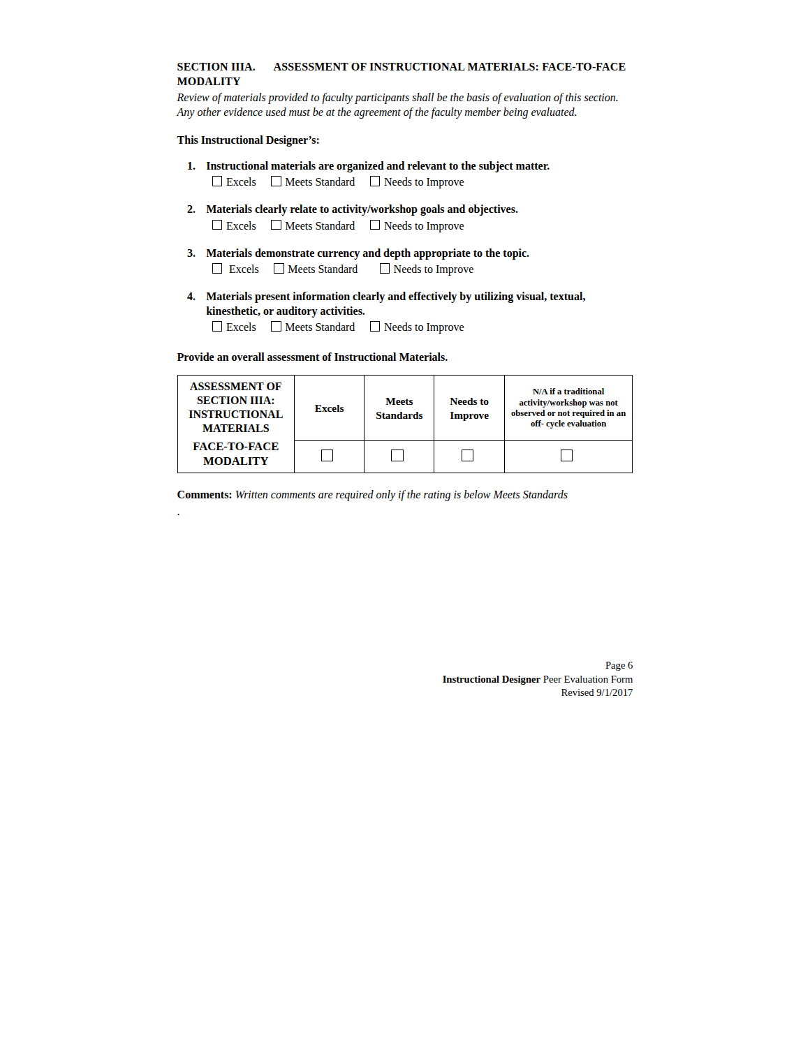Section IIIA. Assessment of Instructional Materials: Face-to-Face Modality
Review of materials provided to faculty participants shall be the basis of evaluation of this section. Any other evidence used must be at the agreement of the faculty member being evaluated.
This Instructional Designer’s:
Instructional materials are organized and relevant to the subject matter. Excels Meets Standard Needs to Improve
Materials clearly relate to activity/workshop goals and objectives. Excels Meets Standard Needs to Improve
Materials demonstrate currency and depth appropriate to the topic. Excels Meets Standard Needs to Improve
Materials present information clearly and effectively by utilizing visual, textual, kinesthetic, or auditory activities. Excels Meets Standard Needs to Improve
Provide an overall assessment of Instructional Materials.
| ASSESSMENT OF SECTION IIIA: INSTRUCTIONAL MATERIALS FACE-TO-FACE MODALITY | Excels | Meets Standards | Needs to Improve | N/A if a traditional activity/workshop was not observed or not required in an off- cycle evaluation |
Comments: Written comments are required only if the rating is below Meets Standards
.
Page 6
Instructional Designer Peer Evaluation Form
Revised 9/1/2017